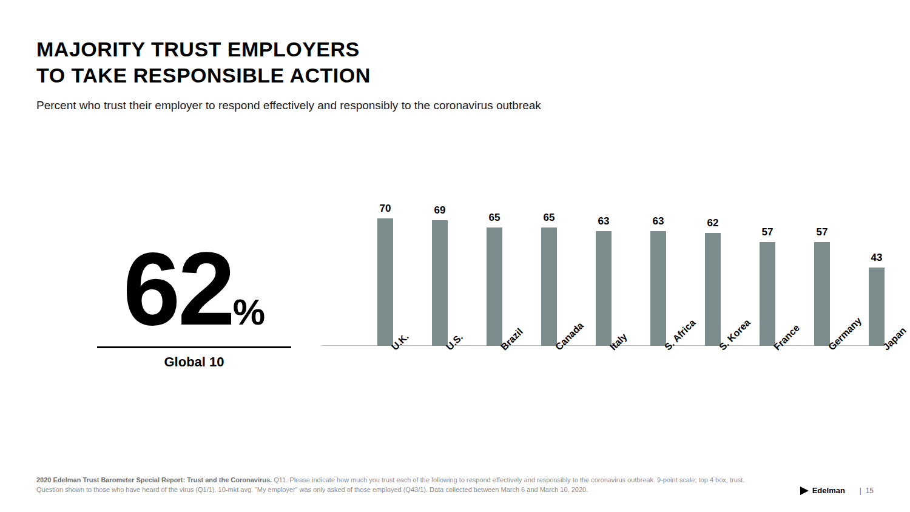Majority Trust Employers
to Take Responsible Action
Percent who trust their employer to respond effectively and responsibly to the coronavirus outbreak
62%
Global 10
70
U.K.
69
U.S.
65
Brazil
65
Canada
63
Italy
63
S. Africa
62
S. Korea
57
France
57
Germany
43
Japan
2020 Edelman Trust Barometer Special Report: Trust and the Coronavirus. Q11. Please indicate how much you trust each of the following to respond effectively and responsibly to the coronavirus outbreak. 9-point scale; top 4 box, trust. Question shown to those who have heard of the virus (Q1/1). 10-mkt avg. “My employer” was only asked of those employed (Q43/1). Data collected between March 6 and March 10, 2020.
Edelman | 15